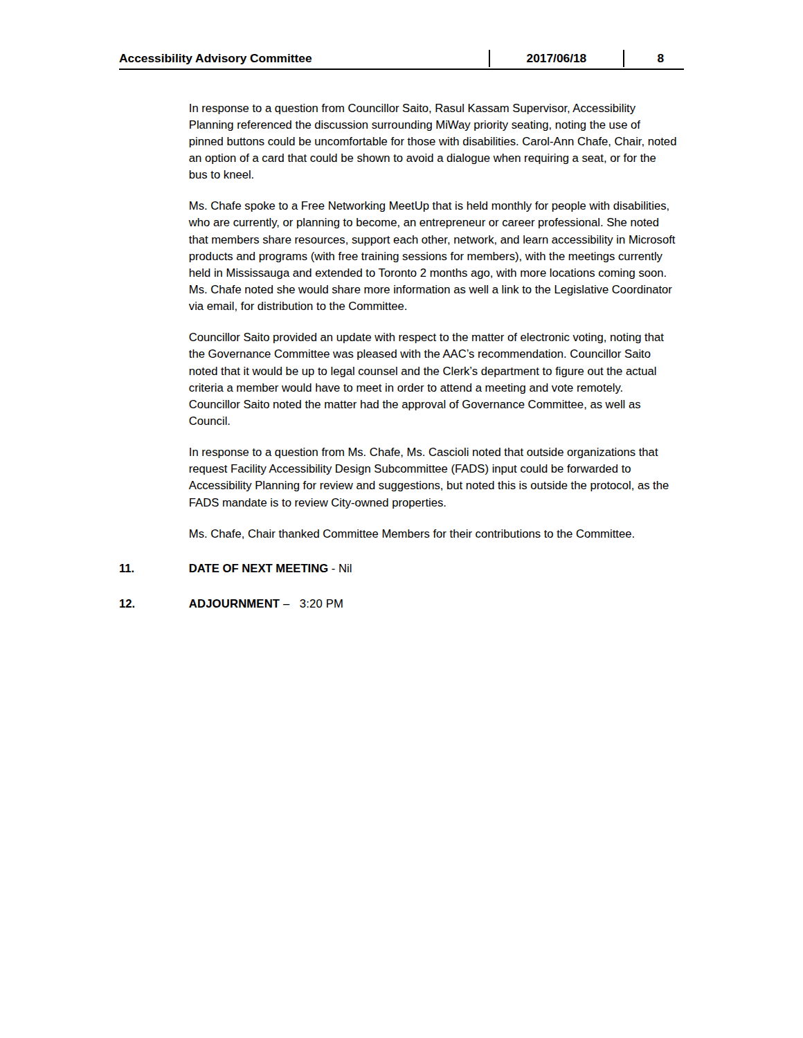Accessibility Advisory Committee
2017/06/18
8
In response to a question from Councillor Saito, Rasul Kassam Supervisor, Accessibility Planning referenced the discussion surrounding MiWay priority seating, noting the use of pinned buttons could be uncomfortable for those with disabilities. Carol-Ann Chafe, Chair, noted an option of a card that could be shown to avoid a dialogue when requiring a seat, or for the bus to kneel.
Ms. Chafe spoke to a Free Networking MeetUp that is held monthly for people with disabilities, who are currently, or planning to become, an entrepreneur or career professional. She noted that members share resources, support each other, network, and learn accessibility in Microsoft products and programs (with free training sessions for members), with the meetings currently held in Mississauga and extended to Toronto 2 months ago, with more locations coming soon. Ms. Chafe noted she would share more information as well a link to the Legislative Coordinator via email, for distribution to the Committee.
Councillor Saito provided an update with respect to the matter of electronic voting, noting that the Governance Committee was pleased with the AAC’s recommendation. Councillor Saito noted that it would be up to legal counsel and the Clerk’s department to figure out the actual criteria a member would have to meet in order to attend a meeting and vote remotely. Councillor Saito noted the matter had the approval of Governance Committee, as well as Council.
In response to a question from Ms. Chafe, Ms. Cascioli noted that outside organizations that request Facility Accessibility Design Subcommittee (FADS) input could be forwarded to Accessibility Planning for review and suggestions, but noted this is outside the protocol, as the FADS mandate is to review City-owned properties.
Ms. Chafe, Chair thanked Committee Members for their contributions to the Committee.
11.
DATE OF NEXT MEETING - Nil
12.
ADJOURNMENT – 3:20 PM